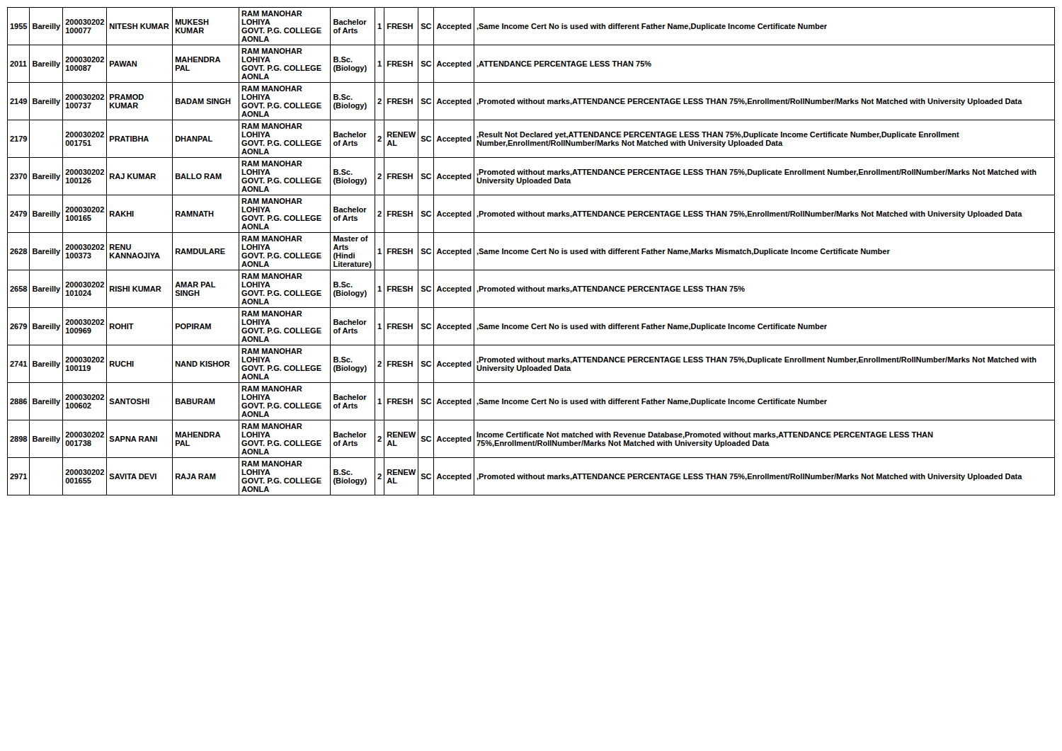| 1955 | Bareilly | 200030202 100077 | NITESH KUMAR | MUKESH KUMAR | RAM MANOHAR LOHIYA GOVT. P.G. COLLEGE AONLA | Bachelor of Arts | 1 | FRESH | SC | Accepted | ,Same Income Cert No is used with different Father Name,Duplicate Income Certificate Number |
| 2011 | Bareilly | 200030202 100087 | PAWAN | MAHENDRA PAL | RAM MANOHAR LOHIYA GOVT. P.G. COLLEGE AONLA | B.Sc. (Biology) | 1 | FRESH | SC | Accepted | ,ATTENDANCE PERCENTAGE LESS THAN 75% |
| 2149 | Bareilly | 200030202 100737 | PRAMOD KUMAR | BADAM SINGH | RAM MANOHAR LOHIYA GOVT. P.G. COLLEGE AONLA | B.Sc. (Biology) | 2 | FRESH | SC | Accepted | ,Promoted without marks,ATTENDANCE PERCENTAGE LESS THAN 75%,Enrollment/RollNumber/Marks Not Matched with University Uploaded Data |
| 2179 | | 200030202 001751 | PRATIBHA | DHANPAL | RAM MANOHAR LOHIYA GOVT. P.G. COLLEGE AONLA | Bachelor of Arts | 2 | RENEW AL | SC | Accepted | ,Result Not Declared yet,ATTENDANCE PERCENTAGE LESS THAN 75%,Duplicate Income Certificate Number,Duplicate Enrollment Number,Enrollment/RollNumber/Marks Not Matched with University Uploaded Data |
| 2370 | Bareilly | 200030202 100126 | RAJ KUMAR | BALLO RAM | RAM MANOHAR LOHIYA GOVT. P.G. COLLEGE AONLA | B.Sc. (Biology) | 2 | FRESH | SC | Accepted | ,Promoted without marks,ATTENDANCE PERCENTAGE LESS THAN 75%,Duplicate Enrollment Number,Enrollment/RollNumber/Marks Not Matched with University Uploaded Data |
| 2479 | Bareilly | 200030202 100165 | RAKHI | RAMNATH | RAM MANOHAR LOHIYA GOVT. P.G. COLLEGE AONLA | Bachelor of Arts | 2 | FRESH | SC | Accepted | ,Promoted without marks,ATTENDANCE PERCENTAGE LESS THAN 75%,Enrollment/RollNumber/Marks Not Matched with University Uploaded Data |
| 2628 | Bareilly | 200030202 100373 | RENU KANNAOJIYA | RAMDULARE | RAM MANOHAR LOHIYA GOVT. P.G. COLLEGE AONLA | Master of Arts (Hindi Literature) | 1 | FRESH | SC | Accepted | ,Same Income Cert No is used with different Father Name,Marks Mismatch,Duplicate Income Certificate Number |
| 2658 | Bareilly | 200030202 101024 | RISHI KUMAR | AMAR PAL SINGH | RAM MANOHAR LOHIYA GOVT. P.G. COLLEGE AONLA | B.Sc. (Biology) | 1 | FRESH | SC | Accepted | ,Promoted without marks,ATTENDANCE PERCENTAGE LESS THAN 75% |
| 2679 | Bareilly | 200030202 100969 | ROHIT | POPIRAM | RAM MANOHAR LOHIYA GOVT. P.G. COLLEGE AONLA | Bachelor of Arts | 1 | FRESH | SC | Accepted | ,Same Income Cert No is used with different Father Name,Duplicate Income Certificate Number |
| 2741 | Bareilly | 200030202 100119 | RUCHI | NAND KISHOR | RAM MANOHAR LOHIYA GOVT. P.G. COLLEGE AONLA | B.Sc. (Biology) | 2 | FRESH | SC | Accepted | ,Promoted without marks,ATTENDANCE PERCENTAGE LESS THAN 75%,Duplicate Enrollment Number,Enrollment/RollNumber/Marks Not Matched with University Uploaded Data |
| 2886 | Bareilly | 200030202 100602 | SANTOSHI | BABURAM | RAM MANOHAR LOHIYA GOVT. P.G. COLLEGE AONLA | Bachelor of Arts | 1 | FRESH | SC | Accepted | ,Same Income Cert No is used with different Father Name,Duplicate Income Certificate Number |
| 2898 | Bareilly | 200030202 001738 | SAPNA RANI | MAHENDRA PAL | RAM MANOHAR LOHIYA GOVT. P.G. COLLEGE AONLA | Bachelor of Arts | 2 | RENEW AL | SC | Accepted | Income Certificate Not matched with Revenue Database,Promoted without marks,ATTENDANCE PERCENTAGE LESS THAN 75%,Enrollment/RollNumber/Marks Not Matched with University Uploaded Data |
| 2971 | | 200030202 001655 | SAVITA DEVI | RAJA RAM | RAM MANOHAR LOHIYA GOVT. P.G. COLLEGE AONLA | B.Sc. (Biology) | 2 | RENEW AL | SC | Accepted | ,Promoted without marks,ATTENDANCE PERCENTAGE LESS THAN 75%,Enrollment/RollNumber/Marks Not Matched with University Uploaded Data |